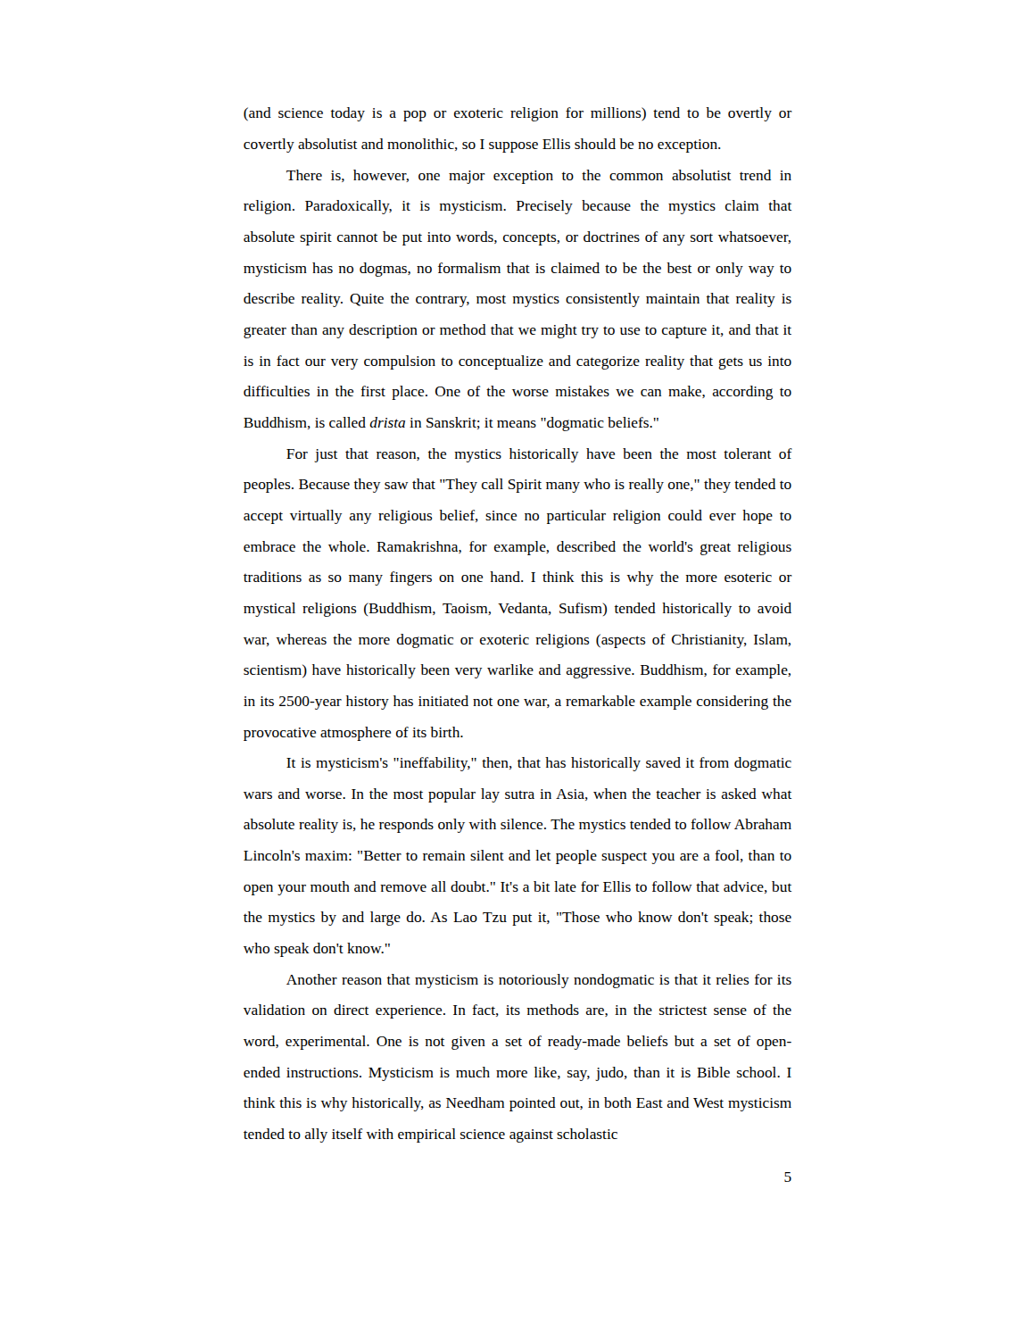(and science today is a pop or exoteric religion for millions) tend to be overtly or covertly absolutist and monolithic, so I suppose Ellis should be no exception.
There is, however, one major exception to the common absolutist trend in religion. Paradoxically, it is mysticism. Precisely because the mystics claim that absolute spirit cannot be put into words, concepts, or doctrines of any sort whatsoever, mysticism has no dogmas, no formalism that is claimed to be the best or only way to describe reality. Quite the contrary, most mystics consistently maintain that reality is greater than any description or method that we might try to use to capture it, and that it is in fact our very compulsion to conceptualize and categorize reality that gets us into difficulties in the first place. One of the worse mistakes we can make, according to Buddhism, is called drista in Sanskrit; it means "dogmatic beliefs."
For just that reason, the mystics historically have been the most tolerant of peoples. Because they saw that "They call Spirit many who is really one," they tended to accept virtually any religious belief, since no particular religion could ever hope to embrace the whole. Ramakrishna, for example, described the world's great religious traditions as so many fingers on one hand. I think this is why the more esoteric or mystical religions (Buddhism, Taoism, Vedanta, Sufism) tended historically to avoid war, whereas the more dogmatic or exoteric religions (aspects of Christianity, Islam, scientism) have historically been very warlike and aggressive. Buddhism, for example, in its 2500-year history has initiated not one war, a remarkable example considering the provocative atmosphere of its birth.
It is mysticism's "ineffability," then, that has historically saved it from dogmatic wars and worse. In the most popular lay sutra in Asia, when the teacher is asked what absolute reality is, he responds only with silence. The mystics tended to follow Abraham Lincoln's maxim: "Better to remain silent and let people suspect you are a fool, than to open your mouth and remove all doubt." It's a bit late for Ellis to follow that advice, but the mystics by and large do. As Lao Tzu put it, "Those who know don't speak; those who speak don't know."
Another reason that mysticism is notoriously nondogmatic is that it relies for its validation on direct experience. In fact, its methods are, in the strictest sense of the word, experimental. One is not given a set of ready-made beliefs but a set of open-ended instructions. Mysticism is much more like, say, judo, than it is Bible school. I think this is why historically, as Needham pointed out, in both East and West mysticism tended to ally itself with empirical science against scholastic
5